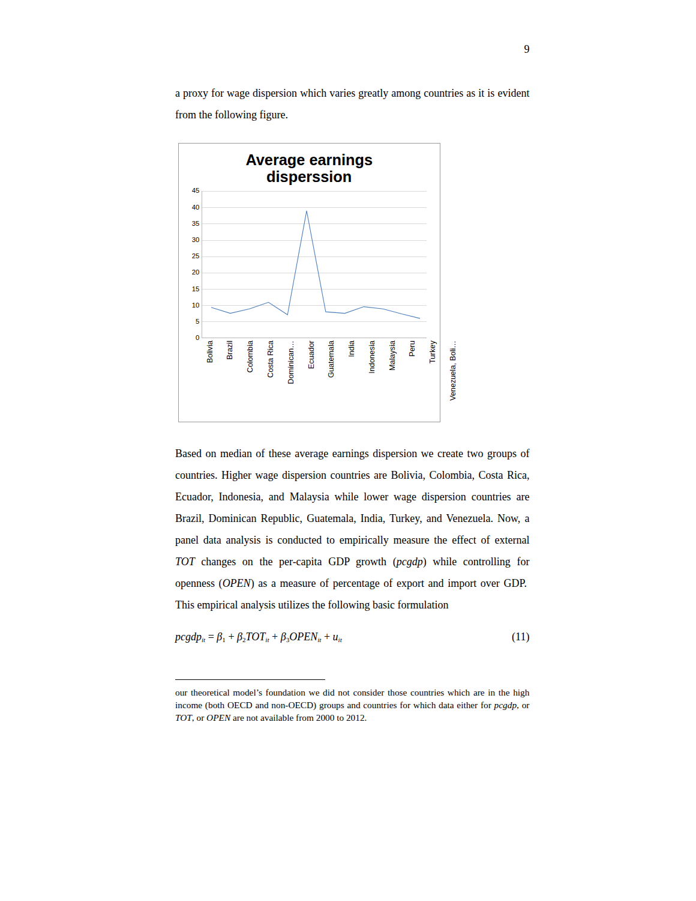9
a proxy for wage dispersion which varies greatly among countries as it is evident from the following figure.
Average earnings
disperssion
45 40 35 30 25 20 15 10 5 0
Bolivia Brazil Colombia Costa Rica Dominican… Ecuador Guatemala India Indonesia Malaysia Peru Turkey Venezuela, Boli…
Based on median of these average earnings dispersion we create two groups of countries. Higher wage dispersion countries are Bolivia, Colombia, Costa Rica, Ecuador, Indonesia, and Malaysia while lower wage dispersion countries are Brazil, Dominican Republic, Guatemala, India, Turkey, and Venezuela. Now, a panel data analysis is conducted to empirically measure the effect of external TOT changes on the per-capita GDP growth (pcgdp) while controlling for openness (OPEN) as a measure of percentage of export and import over GDP. This empirical analysis utilizes the following basic formulation
pcgdpit = β1 + β2TOTit + β3OPENit + uit (11)
our theoretical model’s foundation we did not consider those countries which are in the high income (both OECD and non-OECD) groups and countries for which data either for pcgdp, or TOT, or OPEN are not available from 2000 to 2012.